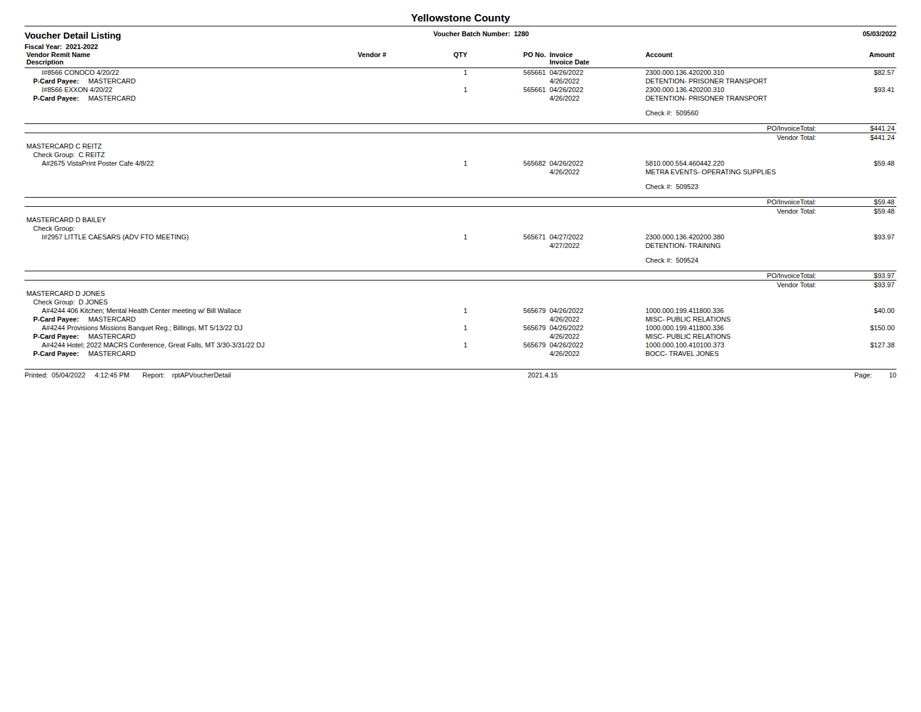Yellowstone County
Voucher Detail Listing
Voucher Batch Number: 1280
05/03/2022
Fiscal Year: 2021-2022
| Vendor Remit Name Description | Vendor # | QTY | PO No. | Invoice Invoice Date | Account | Amount |
| --- | --- | --- | --- | --- | --- | --- |
| I#8566 CONOCO 4/20/22 | | 1 | 565661 | 04/26/2022 | 2300.000.136.420200.310 | $82.57 |
| P-Card Payee: MASTERCARD | | | | 4/26/2022 | DETENTION- PRISONER TRANSPORT | |
| I#8566 EXXON 4/20/22 | | 1 | 565661 | 04/26/2022 | 2300.000.136.420200.310 | $93.41 |
| P-Card Payee: MASTERCARD | | | | 4/26/2022 | DETENTION- PRISONER TRANSPORT | |
| | Check #: 509560 | |
| | PO/InvoiceTotal: | $441.24 |
| | Vendor Total: | $441.24 |
| MASTERCARD C REITZ | |
| Check Group: C REITZ | |
| A#2675 VistaPrint Poster Cafe 4/8/22 | | 1 | 565682 | 04/26/2022 | 5810.000.554.460442.220 | $59.48 |
| | | | | 4/26/2022 | METRA EVENTS- OPERATING SUPPLIES | |
| | Check #: 509523 | |
| | PO/InvoiceTotal: | $59.48 |
| | Vendor Total: | $59.48 |
| MASTERCARD D BAILEY | |
| Check Group: | |
| I#2957 LITTLE CAESARS (ADV FTO MEETING) | | 1 | 565671 | 04/27/2022 | 2300.000.136.420200.380 | $93.97 |
| | | | | 4/27/2022 | DETENTION- TRAINING | |
| | Check #: 509524 | |
| | PO/InvoiceTotal: | $93.97 |
| | Vendor Total: | $93.97 |
| MASTERCARD D JONES | |
| Check Group: D JONES | |
| A#4244 406 Kitchen; Mental Health Center meeting w/ Bill Wallace | | 1 | 565679 | 04/26/2022 | 1000.000.199.411800.336 | $40.00 |
| P-Card Payee: MASTERCARD | | | | 4/26/2022 | MISC- PUBLIC RELATIONS | |
| A#4244 Provisions Missions Banquet Reg.; Billings, MT 5/13/22 DJ | | 1 | 565679 | 04/26/2022 | 1000.000.199.411800.336 | $150.00 |
| P-Card Payee: MASTERCARD | | | | 4/26/2022 | MISC- PUBLIC RELATIONS | |
| A#4244 Hotel; 2022 MACRS Conference, Great Falls, MT 3/30-3/31/22 DJ | | 1 | 565679 | 04/26/2022 | 1000.000.100.410100.373 | $127.38 |
| P-Card Payee: MASTERCARD | | | | 4/26/2022 | BOCC- TRAVEL JONES | |
Printed: 05/04/2022 4:12:45 PM Report: rptAPVoucherDetail
2021.4.15
Page: 10